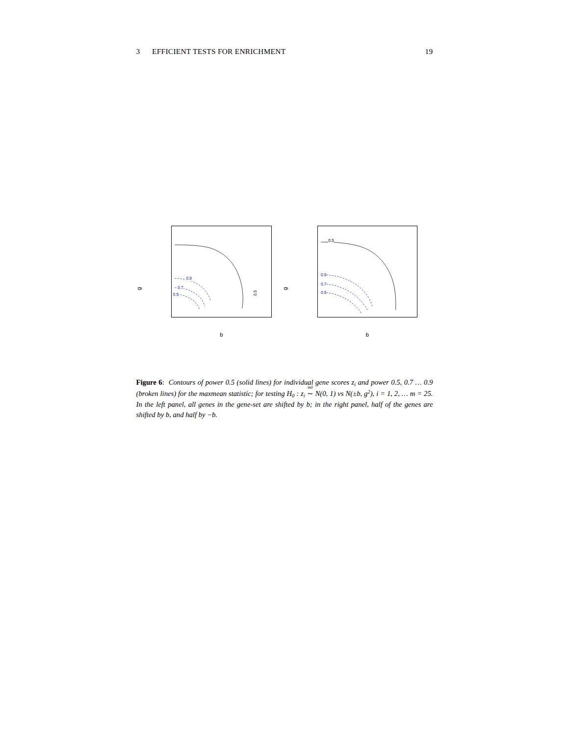3 EFFICIENT TESTS FOR ENRICHMENT
19
g
0.9 0.7 0.5 0.5
4.0
3.0
2.0
1.0
0.0
0.5
1.0
1.5
2.0
2.5
3.0
b
g
0.5 0.9 0.7 0.5
4.0
3.0
2.0
1.0
0.0
0.5
1.0
1.5
2.0
2.5
3.0
b
Figure 6: Contours of power 0.5 (solid lines) for individual gene scores zi and power 0.5, 0.7 … 0.9 (broken lines) for the maxmean statistic; for testing H0 : zi ind∼ N(0, 1) vs N(±b, g 2), i = 1, 2, … m = 25. In the left panel, all genes in the gene-set are shifted by b; in the right panel, half of the genes are shifted by b, and half by −b.